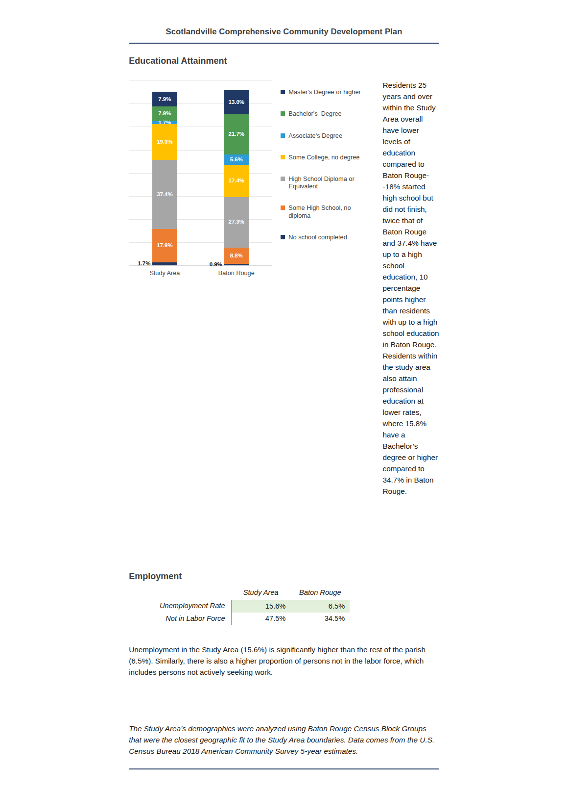Scotlandville Comprehensive Community Development Plan
Educational Attainment
7.9%
7.9%
1.7%
19.3%
37.4%
17.9%
1.7%
13.0%
21.7%
5.6%
17.4%
27.3%
8.8%
0.9%
Study Area
Baton Rouge
Master's Degree or higher
Bachelor's Degree
Associate's Degree
Some College, no degree
High School Diploma or Equivalent
Some High School, no diploma
No school completed
Residents 25 years and over within the Study Area overall have lower levels of education compared to Baton Rouge--18% started high school but did not finish, twice that of Baton Rouge and 37.4% have up to a high school education, 10 percentage points higher than residents with up to a high school education in Baton Rouge. Residents within the study area also attain professional education at lower rates, where 15.8% have a Bachelor’s degree or higher compared to 34.7% in Baton Rouge.
Employment
| | Study Area | Baton Rouge |
| --- | --- | --- |
| Unemployment Rate | 15.6% | 6.5% |
| Not in Labor Force | 47.5% | 34.5% |
Unemployment in the Study Area (15.6%) is significantly higher than the rest of the parish (6.5%). Similarly, there is also a higher proportion of persons not in the labor force, which includes persons not actively seeking work.
The Study Area’s demographics were analyzed using Baton Rouge Census Block Groups that were the closest geographic fit to the Study Area boundaries. Data comes from the U.S. Census Bureau 2018 American Community Survey 5-year estimates.